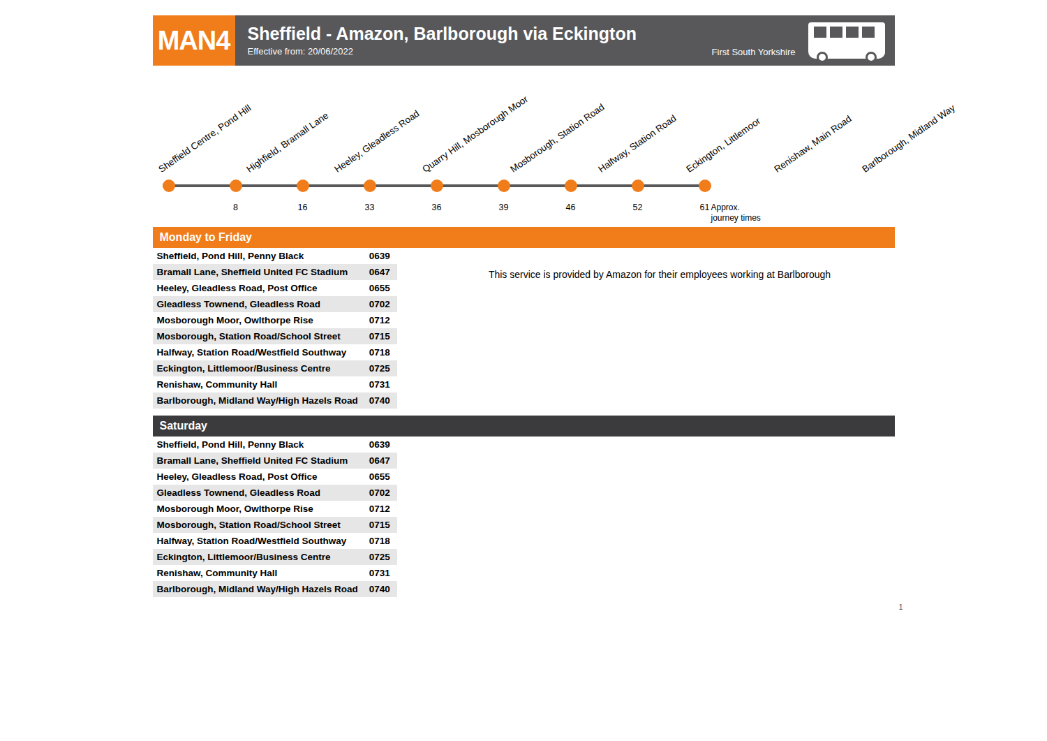MAN4
Sheffield - Amazon, Barlborough via Eckington
Effective from: 20/06/2022
First South Yorkshire
Sheffield Centre, Pond Hill
Highfield, Bramall Lane
Heeley, Gleadless Road
Quarry Hill, Mosborough Moor
Mosborough, Station Road
Halfway, Station Road
Eckington, Littlemoor
Renishaw, Main Road
Barlborough, Midland Way
8
16
33
36
39
46
52
61
Approx.
journey times
Monday to Friday
| Sheffield, Pond Hill, Penny Black | 0639 |
| Bramall Lane, Sheffield United FC Stadium | 0647 |
| Heeley, Gleadless Road, Post Office | 0655 |
| Gleadless Townend, Gleadless Road | 0702 |
| Mosborough Moor, Owlthorpe Rise | 0712 |
| Mosborough, Station Road/School Street | 0715 |
| Halfway, Station Road/Westfield Southway | 0718 |
| Eckington, Littlemoor/Business Centre | 0725 |
| Renishaw, Community Hall | 0731 |
| Barlborough, Midland Way/High Hazels Road | 0740 |
This service is provided by Amazon for their employees working at Barlborough
Saturday
| Sheffield, Pond Hill, Penny Black | 0639 |
| Bramall Lane, Sheffield United FC Stadium | 0647 |
| Heeley, Gleadless Road, Post Office | 0655 |
| Gleadless Townend, Gleadless Road | 0702 |
| Mosborough Moor, Owlthorpe Rise | 0712 |
| Mosborough, Station Road/School Street | 0715 |
| Halfway, Station Road/Westfield Southway | 0718 |
| Eckington, Littlemoor/Business Centre | 0725 |
| Renishaw, Community Hall | 0731 |
| Barlborough, Midland Way/High Hazels Road | 0740 |
1